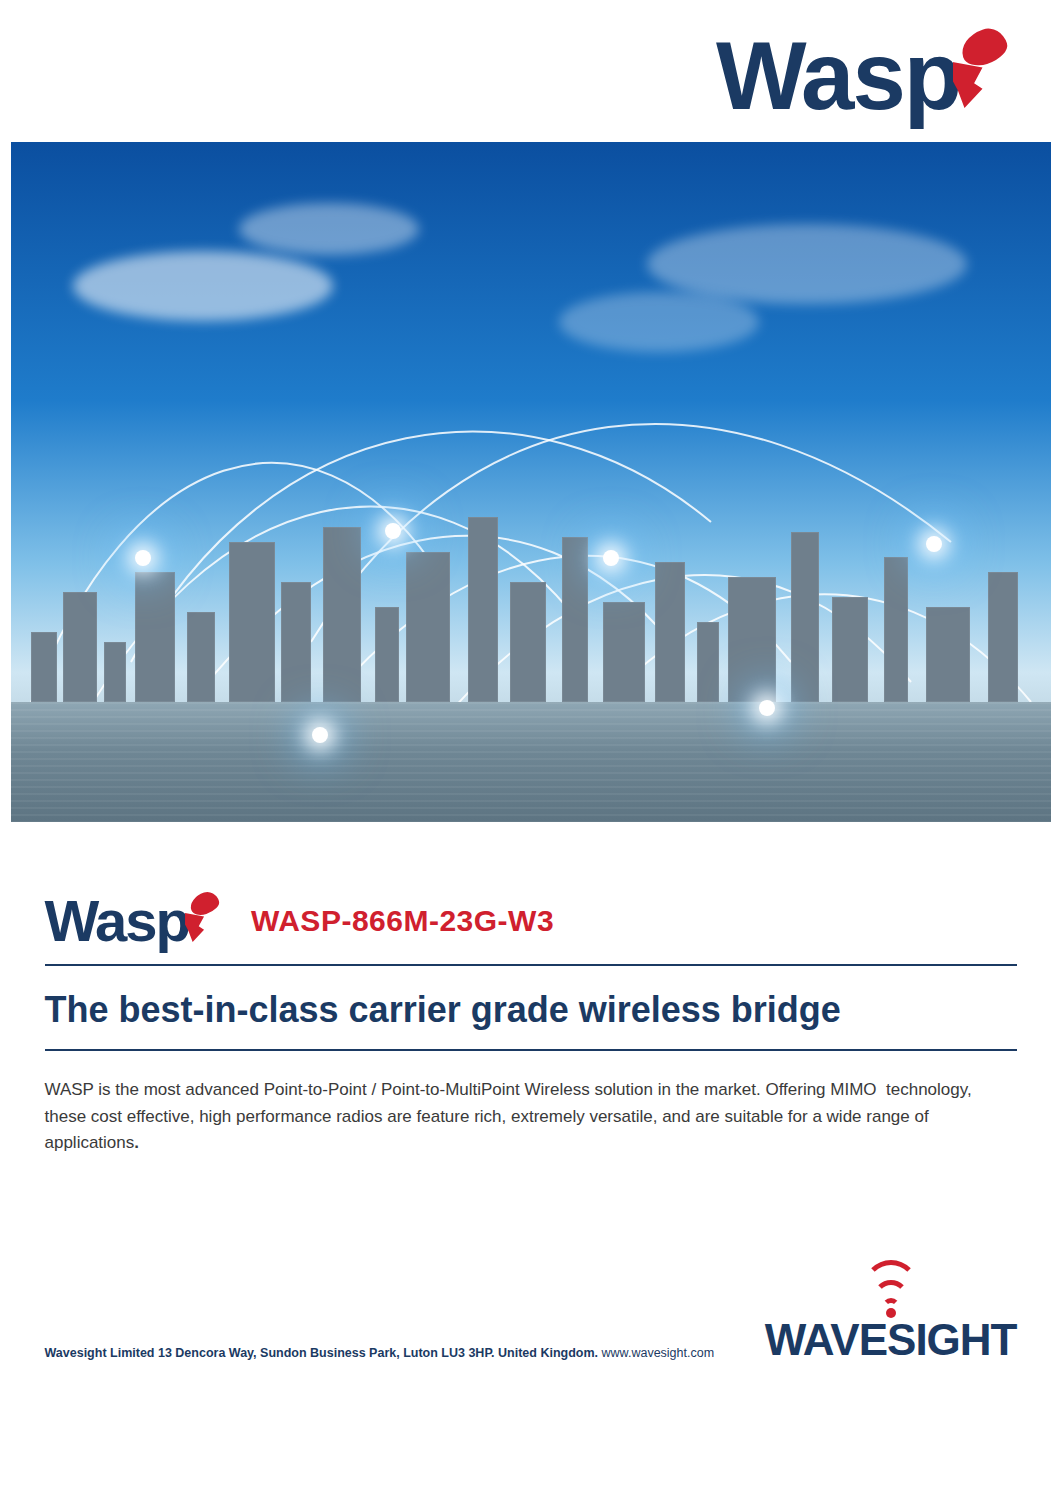Wasp
Wasp
WASP-866M-23G-W3
The best-in-class carrier grade wireless bridge
WASP is the most advanced Point-to-Point / Point-to-MultiPoint Wireless solution in the market. Offering MIMO technology, these cost effective, high performance radios are feature rich, extremely versatile, and are suitable for a wide range of applications.
Wavesight Limited 13 Dencora Way, Sundon Business Park, Luton LU3 3HP. United Kingdom. www.wavesight.com
WAVESIGHT